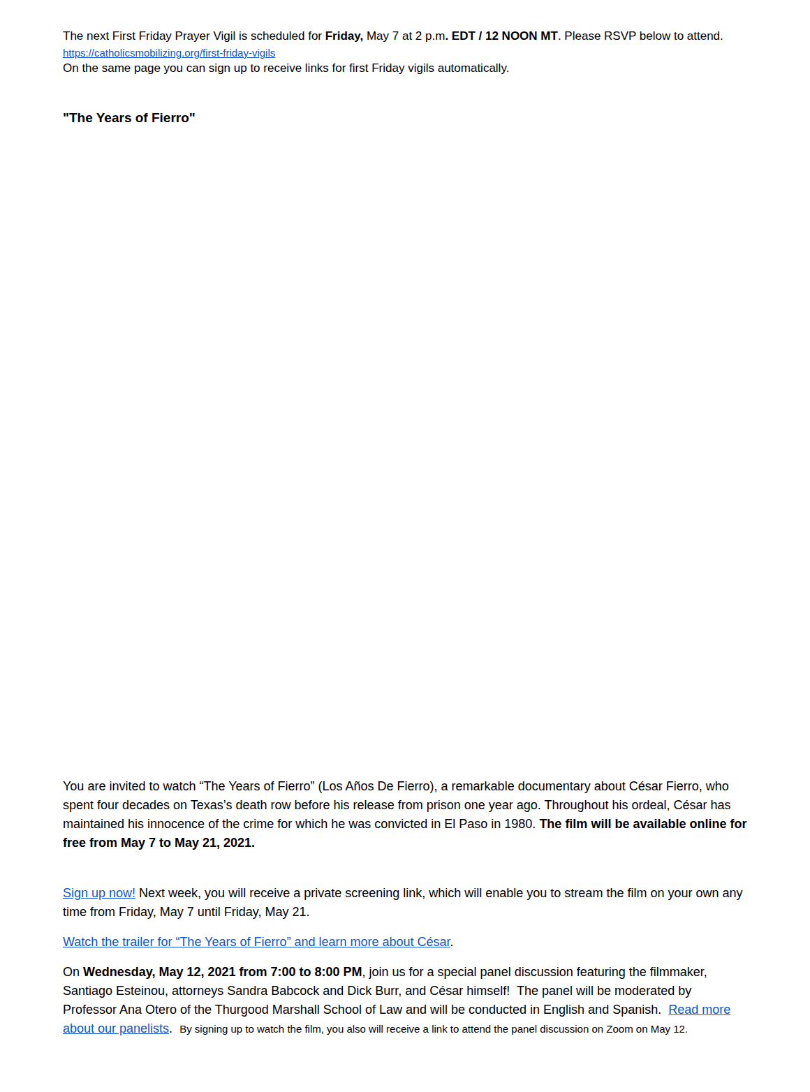The next First Friday Prayer Vigil is scheduled for Friday, May 7 at 2 p.m. EDT / 12 NOON MT. Please RSVP below to attend.
https://catholicsmobilizing.org/first-friday-vigils
On the same page you can sign up to receive links for first Friday vigils automatically.
"The Years of Fierro"
You are invited to watch “The Years of Fierro” (Los Años De Fierro), a remarkable documentary about César Fierro, who spent four decades on Texas’s death row before his release from prison one year ago. Throughout his ordeal, César has maintained his innocence of the crime for which he was convicted in El Paso in 1980. The film will be available online for free from May 7 to May 21, 2021.
Sign up now! Next week, you will receive a private screening link, which will enable you to stream the film on your own any time from Friday, May 7 until Friday, May 21.
Watch the trailer for “The Years of Fierro” and learn more about César.
On Wednesday, May 12, 2021 from 7:00 to 8:00 PM, join us for a special panel discussion featuring the filmmaker, Santiago Esteinou, attorneys Sandra Babcock and Dick Burr, and César himself! The panel will be moderated by Professor Ana Otero of the Thurgood Marshall School of Law and will be conducted in English and Spanish. Read more about our panelists. By signing up to watch the film, you also will receive a link to attend the panel discussion on Zoom on May 12.